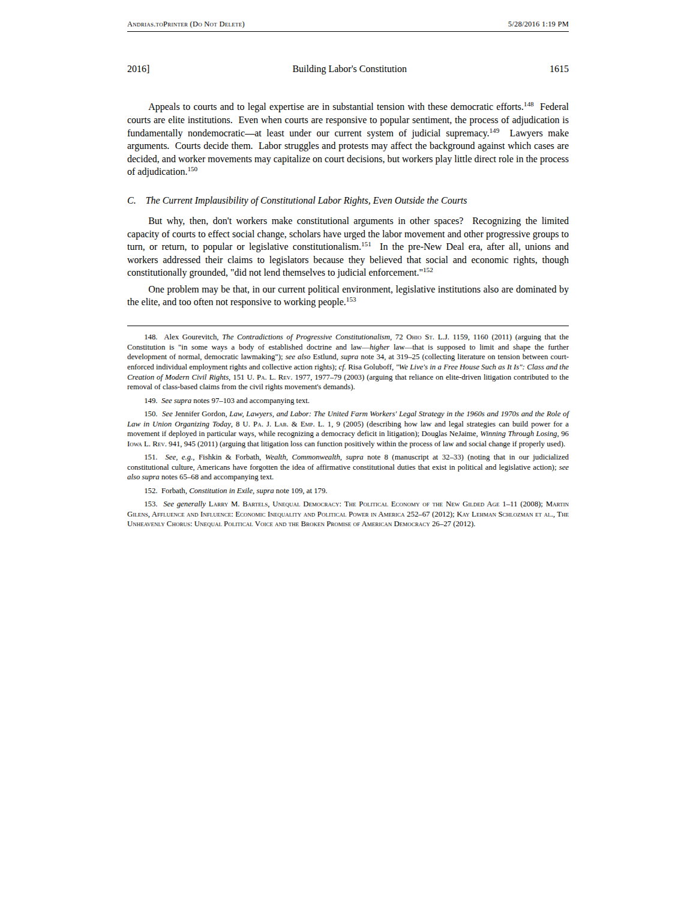Andrias.toPrinter (Do Not Delete) 5/28/2016 1:19 PM
2016] Building Labor's Constitution 1615
Appeals to courts and to legal expertise are in substantial tension with these democratic efforts.148 Federal courts are elite institutions. Even when courts are responsive to popular sentiment, the process of adjudication is fundamentally nondemocratic—at least under our current system of judicial supremacy.149 Lawyers make arguments. Courts decide them. Labor struggles and protests may affect the background against which cases are decided, and worker movements may capitalize on court decisions, but workers play little direct role in the process of adjudication.150
C. The Current Implausibility of Constitutional Labor Rights, Even Outside the Courts
But why, then, don't workers make constitutional arguments in other spaces? Recognizing the limited capacity of courts to effect social change, scholars have urged the labor movement and other progressive groups to turn, or return, to popular or legislative constitutionalism.151 In the pre-New Deal era, after all, unions and workers addressed their claims to legislators because they believed that social and economic rights, though constitutionally grounded, "did not lend themselves to judicial enforcement."152
One problem may be that, in our current political environment, legislative institutions also are dominated by the elite, and too often not responsive to working people.153
148. Alex Gourevitch, The Contradictions of Progressive Constitutionalism, 72 Ohio St. L.J. 1159, 1160 (2011) (arguing that the Constitution is "in some ways a body of established doctrine and law—higher law—that is supposed to limit and shape the further development of normal, democratic lawmaking"); see also Estlund, supra note 34, at 319–25 (collecting literature on tension between court-enforced individual employment rights and collective action rights); cf. Risa Goluboff, "We Live's in a Free House Such as It Is": Class and the Creation of Modern Civil Rights, 151 U. Pa. L. Rev. 1977, 1977–79 (2003) (arguing that reliance on elite-driven litigation contributed to the removal of class-based claims from the civil rights movement's demands).
149. See supra notes 97–103 and accompanying text.
150. See Jennifer Gordon, Law, Lawyers, and Labor: The United Farm Workers' Legal Strategy in the 1960s and 1970s and the Role of Law in Union Organizing Today, 8 U. Pa. J. Lab. & Emp. L. 1, 9 (2005) (describing how law and legal strategies can build power for a movement if deployed in particular ways, while recognizing a democracy deficit in litigation); Douglas NeJaime, Winning Through Losing, 96 Iowa L. Rev. 941, 945 (2011) (arguing that litigation loss can function positively within the process of law and social change if properly used).
151. See, e.g., Fishkin & Forbath, Wealth, Commonwealth, supra note 8 (manuscript at 32–33) (noting that in our judicialized constitutional culture, Americans have forgotten the idea of affirmative constitutional duties that exist in political and legislative action); see also supra notes 65–68 and accompanying text.
152. Forbath, Constitution in Exile, supra note 109, at 179.
153. See generally Larry M. Bartels, Unequal Democracy: The Political Economy of the New Gilded Age 1–11 (2008); Martin Gilens, Affluence and Influence: Economic Inequality and Political Power in America 252–67 (2012); Kay Lehman Schlozman et al., The Unheavenly Chorus: Unequal Political Voice and the Broken Promise of American Democracy 26–27 (2012).